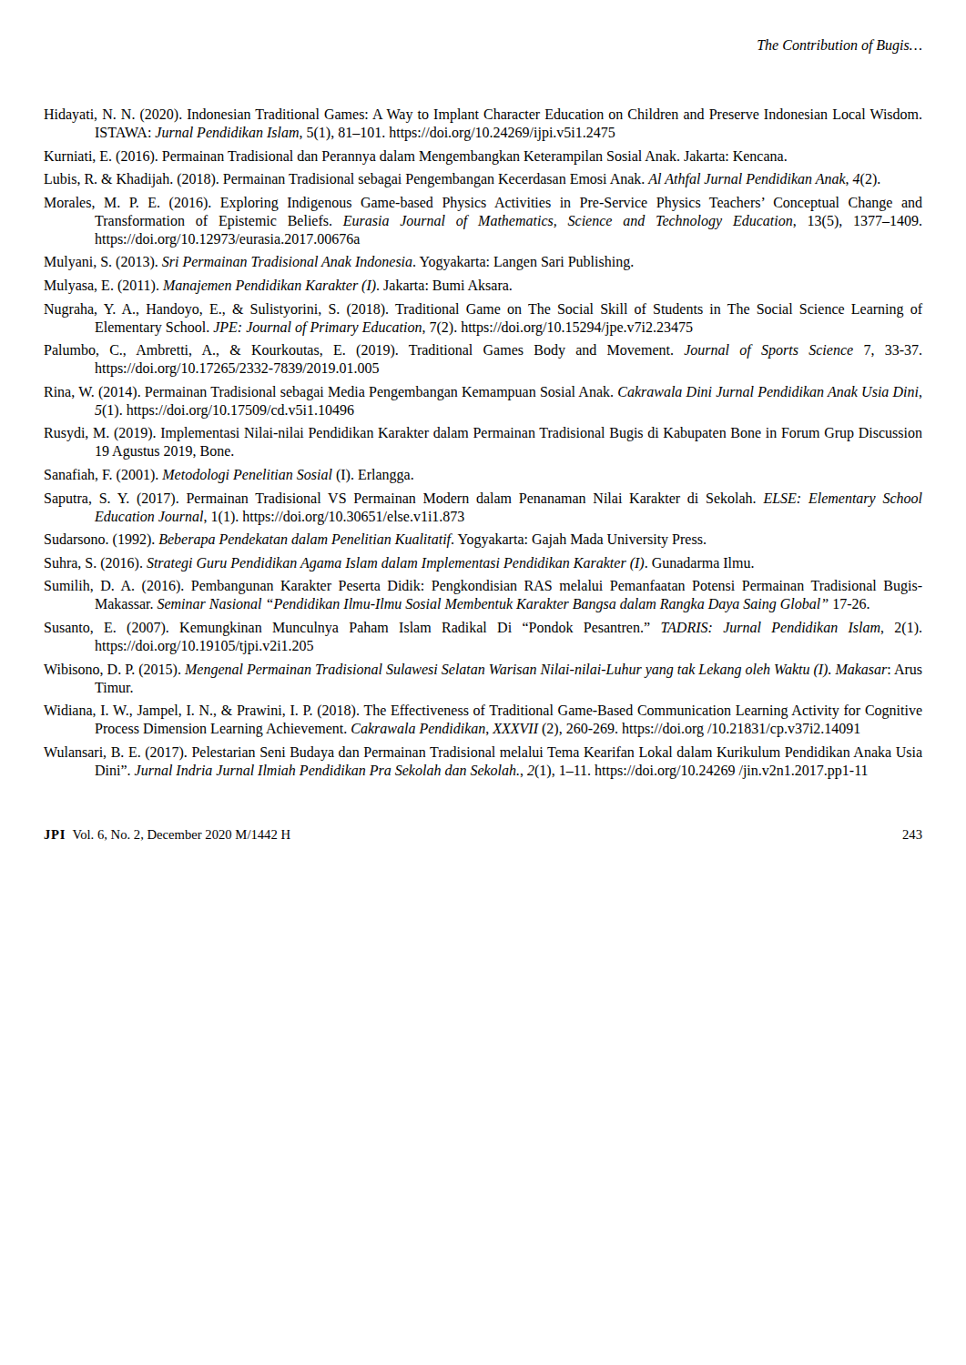The Contribution of Bugis…
Hidayati, N. N. (2020). Indonesian Traditional Games: A Way to Implant Character Education on Children and Preserve Indonesian Local Wisdom. ISTAWA: Jurnal Pendidikan Islam, 5(1), 81–101. https://doi.org/10.24269/ijpi.v5i1.2475
Kurniati, E. (2016). Permainan Tradisional dan Perannya dalam Mengembangkan Keterampilan Sosial Anak. Jakarta: Kencana.
Lubis, R. & Khadijah. (2018). Permainan Tradisional sebagai Pengembangan Kecerdasan Emosi Anak. Al Athfal Jurnal Pendidikan Anak, 4(2).
Morales, M. P. E. (2016). Exploring Indigenous Game-based Physics Activities in Pre-Service Physics Teachers’ Conceptual Change and Transformation of Epistemic Beliefs. Eurasia Journal of Mathematics, Science and Technology Education, 13(5), 1377–1409. https://doi.org/10.12973/eurasia.2017.00676a
Mulyani, S. (2013). Sri Permainan Tradisional Anak Indonesia. Yogyakarta: Langen Sari Publishing.
Mulyasa, E. (2011). Manajemen Pendidikan Karakter (I). Jakarta: Bumi Aksara.
Nugraha, Y. A., Handoyo, E., & Sulistyorini, S. (2018). Traditional Game on The Social Skill of Students in The Social Science Learning of Elementary School. JPE: Journal of Primary Education, 7(2). https://doi.org/10.15294/jpe.v7i2.23475
Palumbo, C., Ambretti, A., & Kourkoutas, E. (2019). Traditional Games Body and Movement. Journal of Sports Science 7, 33-37. https://doi.org/10.17265/2332-7839/2019.01.005
Rina, W. (2014). Permainan Tradisional sebagai Media Pengembangan Kemampuan Sosial Anak. Cakrawala Dini Jurnal Pendidikan Anak Usia Dini, 5(1). https://doi.org/10.17509/cd.v5i1.10496
Rusydi, M. (2019). Implementasi Nilai-nilai Pendidikan Karakter dalam Permainan Tradisional Bugis di Kabupaten Bone in Forum Grup Discussion 19 Agustus 2019, Bone.
Sanafiah, F. (2001). Metodologi Penelitian Sosial (I). Erlangga.
Saputra, S. Y. (2017). Permainan Tradisional VS Permainan Modern dalam Penanaman Nilai Karakter di Sekolah. ELSE: Elementary School Education Journal, 1(1). https://doi.org/10.30651/else.v1i1.873
Sudarsono. (1992). Beberapa Pendekatan dalam Penelitian Kualitatif. Yogyakarta: Gajah Mada University Press.
Suhra, S. (2016). Strategi Guru Pendidikan Agama Islam dalam Implementasi Pendidikan Karakter (I). Gunadarma Ilmu.
Sumilih, D. A. (2016). Pembangunan Karakter Peserta Didik: Pengkondisian RAS melalui Pemanfaatan Potensi Permainan Tradisional Bugis-Makassar. Seminar Nasional “Pendidikan Ilmu-Ilmu Sosial Membentuk Karakter Bangsa dalam Rangka Daya Saing Global” 17-26.
Susanto, E. (2007). Kemungkinan Munculnya Paham Islam Radikal Di “Pondok Pesantren.” TADRIS: Jurnal Pendidikan Islam, 2(1). https://doi.org/10.19105/tjpi.v2i1.205
Wibisono, D. P. (2015). Mengenal Permainan Tradisional Sulawesi Selatan Warisan Nilai-nilai-Luhur yang tak Lekang oleh Waktu (I). Makasar: Arus Timur.
Widiana, I. W., Jampel, I. N., & Prawini, I. P. (2018). The Effectiveness of Traditional Game-Based Communication Learning Activity for Cognitive Process Dimension Learning Achievement. Cakrawala Pendidikan, XXXVII (2), 260-269. https://doi.org /10.21831/cp.v37i2.14091
Wulansari, B. E. (2017). Pelestarian Seni Budaya dan Permainan Tradisional melalui Tema Kearifan Lokal dalam Kurikulum Pendidikan Anaka Usia Dini”. Jurnal Indria Jurnal Ilmiah Pendidikan Pra Sekolah dan Sekolah., 2(1), 1–11. https://doi.org/10.24269 /jin.v2n1.2017.pp1-11
JPI Vol. 6, No. 2, December 2020 M/1442 H 243